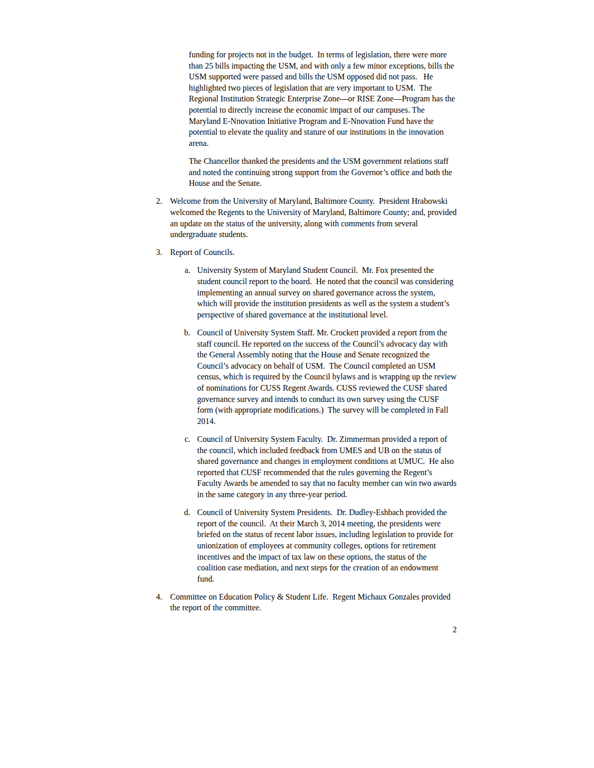funding for projects not in the budget. In terms of legislation, there were more than 25 bills impacting the USM, and with only a few minor exceptions, bills the USM supported were passed and bills the USM opposed did not pass. He highlighted two pieces of legislation that are very important to USM. The Regional Institution Strategic Enterprise Zone—or RISE Zone—Program has the potential to directly increase the economic impact of our campuses. The Maryland E-Nnovation Initiative Program and E-Nnovation Fund have the potential to elevate the quality and stature of our institutions in the innovation arena.
The Chancellor thanked the presidents and the USM government relations staff and noted the continuing strong support from the Governor’s office and both the House and the Senate.
Welcome from the University of Maryland, Baltimore County. President Hrabowski welcomed the Regents to the University of Maryland, Baltimore County; and, provided an update on the status of the university, along with comments from several undergraduate students.
Report of Councils.
University System of Maryland Student Council. Mr. Fox presented the student council report to the board. He noted that the council was considering implementing an annual survey on shared governance across the system, which will provide the institution presidents as well as the system a student’s perspective of shared governance at the institutional level.
Council of University System Staff. Mr. Crockett provided a report from the staff council. He reported on the success of the Council’s advocacy day with the General Assembly noting that the House and Senate recognized the Council’s advocacy on behalf of USM. The Council completed an USM census, which is required by the Council bylaws and is wrapping up the review of nominations for CUSS Regent Awards. CUSS reviewed the CUSF shared governance survey and intends to conduct its own survey using the CUSF form (with appropriate modifications.) The survey will be completed in Fall 2014.
Council of University System Faculty. Dr. Zimmerman provided a report of the council, which included feedback from UMES and UB on the status of shared governance and changes in employment conditions at UMUC. He also reported that CUSF recommended that the rules governing the Regent’s Faculty Awards be amended to say that no faculty member can win two awards in the same category in any three-year period.
Council of University System Presidents. Dr. Dudley-Eshbach provided the report of the council. At their March 3, 2014 meeting, the presidents were briefed on the status of recent labor issues, including legislation to provide for unionization of employees at community colleges, options for retirement incentives and the impact of tax law on these options, the status of the coalition case mediation, and next steps for the creation of an endowment fund.
Committee on Education Policy & Student Life. Regent Michaux Gonzales provided the report of the committee.
2